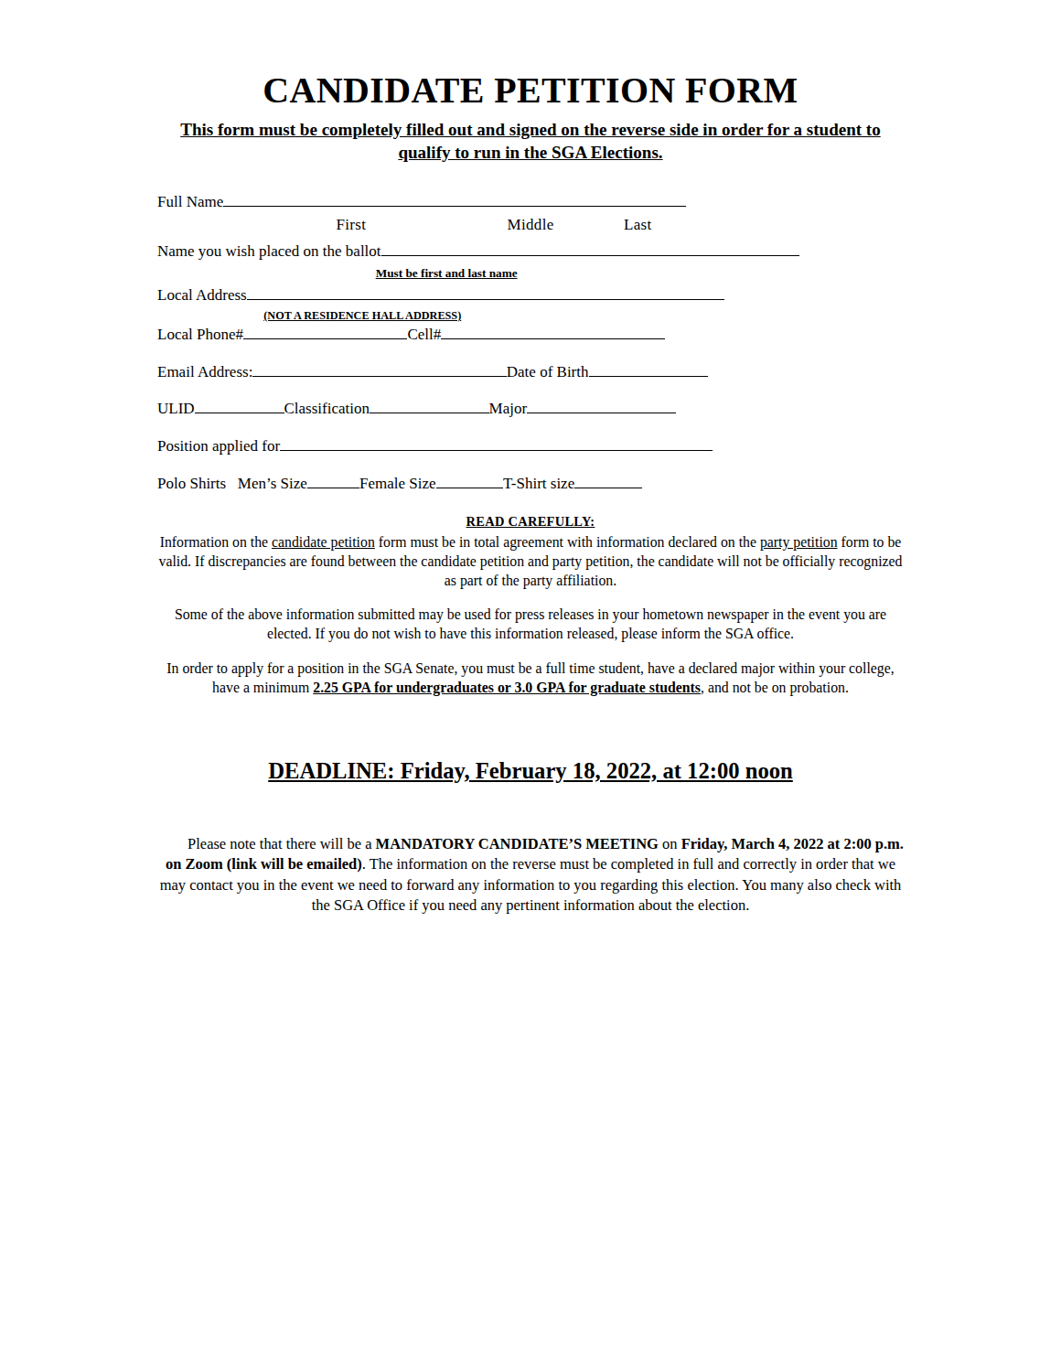CANDIDATE PETITION FORM
This form must be completely filled out and signed on the reverse side in order for a student to qualify to run in the SGA Elections.
Full Name
First Middle Last
Name you wish placed on the ballot
Must be first and last name
Local Address
(NOT A RESIDENCE HALL ADDRESS)
Local Phone# Cell#
Email Address: Date of Birth
ULID Classification Major
Position applied for
Polo Shirts Men’s Size Female Size T-Shirt size
READ CAREFULLY:
Information on the candidate petition form must be in total agreement with information declared on the party petition form to be valid. If discrepancies are found between the candidate petition and party petition, the candidate will not be officially recognized as part of the party affiliation.
Some of the above information submitted may be used for press releases in your hometown newspaper in the event you are elected. If you do not wish to have this information released, please inform the SGA office.
In order to apply for a position in the SGA Senate, you must be a full time student, have a declared major within your college, have a minimum 2.25 GPA for undergraduates or 3.0 GPA for graduate students, and not be on probation.
DEADLINE: Friday, February 18, 2022, at 12:00 noon
Please note that there will be a MANDATORY CANDIDATE’S MEETING on Friday, March 4, 2022 at 2:00 p.m. on Zoom (link will be emailed). The information on the reverse must be completed in full and correctly in order that we may contact you in the event we need to forward any information to you regarding this election. You many also check with the SGA Office if you need any pertinent information about the election.